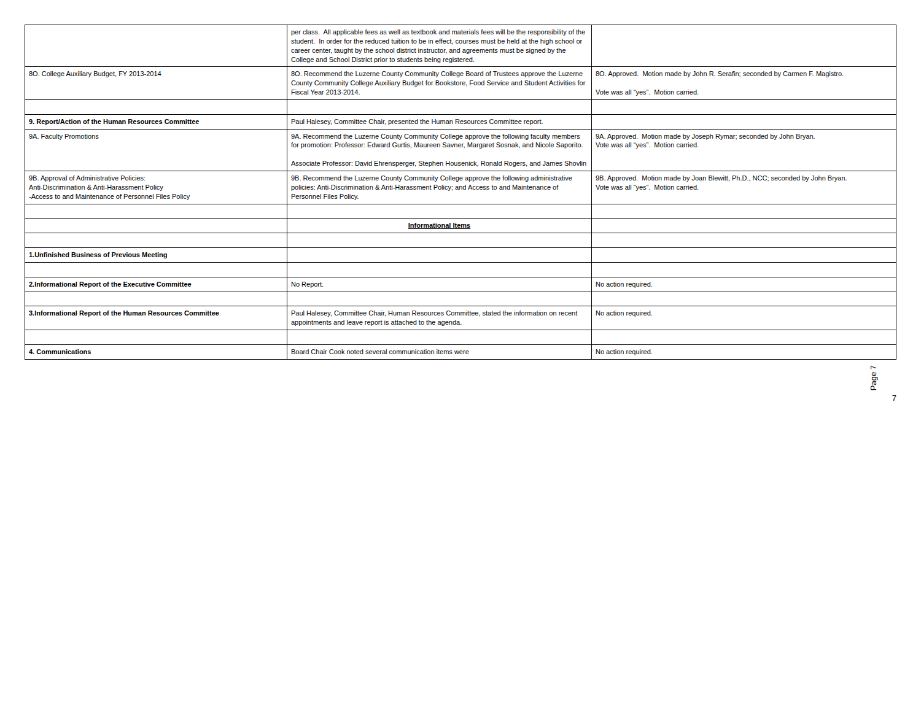| | per class. All applicable fees as well as textbook and materials fees will be the responsibility of the student. In order for the reduced tuition to be in effect, courses must be held at the high school or career center, taught by the school district instructor, and agreements must be signed by the College and School District prior to students being registered. | |
| 8O. College Auxiliary Budget, FY 2013-2014 | 8O. Recommend the Luzerne County Community College Board of Trustees approve the Luzerne County Community College Auxiliary Budget for Bookstore, Food Service and Student Activities for Fiscal Year 2013-2014. | 8O. Approved. Motion made by John R. Serafin; seconded by Carmen F. Magistro. Vote was all “yes”. Motion carried. |
| 9. Report/Action of the Human Resources Committee | Paul Halesey, Committee Chair, presented the Human Resources Committee report. | |
| 9A. Faculty Promotions | 9A. Recommend the Luzerne County Community College approve the following faculty members for promotion: Professor: Edward Gurtis, Maureen Savner, Margaret Sosnak, and Nicole Saporito. Associate Professor: David Ehrensperger, Stephen Housenick, Ronald Rogers, and James Shovlin | 9A. Approved. Motion made by Joseph Rymar; seconded by John Bryan. Vote was all “yes”. Motion carried. |
| 9B. Approval of Administrative Policies: Anti-Discrimination & Anti-Harassment Policy -Access to and Maintenance of Personnel Files Policy | 9B. Recommend the Luzerne County Community College approve the following administrative policies: Anti-Discrimination & Anti-Harassment Policy; and Access to and Maintenance of Personnel Files Policy. | 9B. Approved. Motion made by Joan Blewitt, Ph.D., NCC; seconded by John Bryan. Vote was all “yes”. Motion carried. |
| | Informational Items | |
| 1.Unfinished Business of Previous Meeting | | |
| 2.Informational Report of the Executive Committee | No Report. | No action required. |
| 3.Informational Report of the Human Resources Committee | Paul Halesey, Committee Chair, Human Resources Committee, stated the information on recent appointments and leave report is attached to the agenda. | No action required. |
| 4. Communications | Board Chair Cook noted several communication items were | No action required. |
Page 7
7